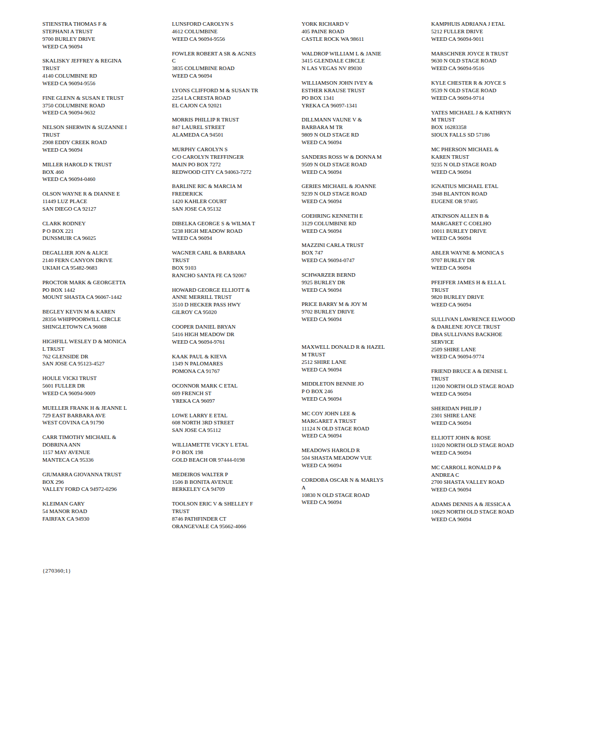STIENSTRA THOMAS F &
STEPHANI A TRUST
9700 BURLEY DRIVE
WEED CA 96094
SKALISKY JEFFREY & REGINA
TRUST
4140 COLUMBINE RD
WEED CA 96094-9556
FINE GLENN & SUSAN E TRUST
3750 COLUMBINE ROAD
WEED CA 96094-9632
NELSON SHERWIN & SUZANNE I
TRUST
2908 EDDY CREEK ROAD
WEED CA 96094
MILLER HAROLD K TRUST
BOX 460
WEED CA 96094-0460
OLSON WAYNE R & DIANNE E
11449 LUZ PLACE
SAN DIEGO CA 92127
CLARK RODNEY
P O BOX 221
DUNSMUIR CA 96025
DEGALLIER JON & ALICE
2140 FERN CANYON DRIVE
UKIAH CA 95482-9683
PROCTOR MARK & GEORGETTA
PO BOX 1442
MOUNT SHASTA CA 96067-1442
BEGLEY KEVIN M & KAREN
28356 WHIPPOORWILL CIRCLE
SHINGLETOWN CA 96088
HIGHFILL WESLEY D & MONICA
L TRUST
762 GLENSIDE DR
SAN JOSE CA 95123-4527
HOULE VICKI TRUST
5601 FULLER DR
WEED CA 96094-9009
MUELLER FRANK H & JEANNE L
729 EAST BARBARA AVE
WEST COVINA CA 91790
CARR TIMOTHY MICHAEL &
DOBRINA ANN
1157 MAY AVENUE
MANTECA CA 95336
GIUMARRA GIOVANNA TRUST
BOX 296
VALLEY FORD CA 94972-0296
KLEIMAN GARY
54 MANOR ROAD
FAIRFAX CA 94930
LUNSFORD CAROLYN S
4612 COLUMBINE
WEED CA 96094-9556
FOWLER ROBERT A SR & AGNES
C
3835 COLUMBINE ROAD
WEED CA 96094
LYONS CLIFFORD M & SUSAN TR
2254 LA CRESTA ROAD
EL CAJON CA 92021
MORRIS PHILLIP R TRUST
847 LAUREL STREET
ALAMEDA CA 94501
MURPHY CAROLYN S
C/O CAROLYN TREFFINGER
MAIN PO BOX 7272
REDWOOD CITY CA 94063-7272
BARLINE RIC & MARCIA M
FREDERICK
1420 KAHLER COURT
SAN JOSE CA 95132
DIBELKA GEORGE S & WILMA T
5238 HIGH MEADOW ROAD
WEED CA 96094
WAGNER CARL & BARBARA
TRUST
BOX 9103
RANCHO SANTA FE CA 92067
HOWARD GEORGE ELLIOTT &
ANNE MERRILL TRUST
3510 D HECKER PASS HWY
GILROY CA 95020
COOPER DANIEL BRYAN
5416 HIGH MEADOW DR
WEED CA 96094-9761
KAAK PAUL & KIEVA
1349 N PALOMARES
POMONA CA 91767
OCONNOR MARK C ETAL
609 FRENCH ST
YREKA CA 96097
LOWE LARRY E ETAL
608 NORTH 3RD STREET
SAN JOSE CA 95112
WILLIAMETTE VICKY L ETAL
P O BOX 198
GOLD BEACH OR 97444-0198
MEDEIROS WALTER P
1506 B BONITA AVENUE
BERKELEY CA 94709
TOOLSON ERIC V & SHELLEY F
TRUST
8746 PATHFINDER CT
ORANGEVALE CA 95662-4066
YORK RICHARD V
405 PAINE ROAD
CASTLE ROCK WA 98611
WALDROP WILLIAM L & JANIE
3415 GLENDALE CIRCLE
N LAS VEGAS NV 89030
WILLIAMSON JOHN IVEY &
ESTHER KRAUSE TRUST
PO BOX 1341
YREKA CA 96097-1341
DILLMANN VAUNE V &
BARBARA M TR
9809 N OLD STAGE RD
WEED CA 96094
SANDERS ROSS W & DONNA M
9509 N OLD STAGE ROAD
WEED CA 96094
GERIES MICHAEL & JOANNE
9239 N OLD STAGE ROAD
WEED CA 96094
GOEHRING KENNETH E
3129 COLUMBINE RD
WEED CA 96094
MAZZINI CARLA TRUST
BOX 747
WEED CA 96094-0747
SCHWARZER BERND
9925 BURLEY DR
WEED CA 96094
PRICE BARRY M & JOY M
9702 BURLEY DRIVE
WEED CA 96094
MAXWELL DONALD R & HAZEL
M TRUST
2512 SHIRE LANE
WEED CA 96094
MIDDLETON BENNIE JO
P O BOX 246
WEED CA 96094
MC COY JOHN LEE &
MARGARET A TRUST
11124 N OLD STAGE ROAD
WEED CA 96094
MEADOWS HAROLD R
504 SHASTA MEADOW VUE
WEED CA 96094
CORDOBA OSCAR N & MARLYS
A
10830 N OLD STAGE ROAD
WEED CA 96094
KAMPHUIS ADRIANA J ETAL
5212 FULLER DRIVE
WEED CA 96094-9011
MARSCHNER JOYCE R TRUST
9630 N OLD STAGE ROAD
WEED CA 96094-9516
KYLE CHESTER R & JOYCE S
9539 N OLD STAGE ROAD
WEED CA 96094-9714
YATES MICHAEL J & KATHRYN
M TRUST
BOX 16283358
SIOUX FALLS SD 57186
MC PHERSON MICHAEL &
KAREN TRUST
9235 N OLD STAGE ROAD
WEED CA 96094
IGNATIUS MICHAEL ETAL
3948 BLANTON ROAD
EUGENE OR 97405
ATKINSON ALLEN B &
MARGARET C COELHO
10011 BURLEY DRIVE
WEED CA 96094
ABLER WAYNE & MONICA S
9707 BURLEY DR
WEED CA 96094
PFEIFFER JAMES H & ELLA L
TRUST
9820 BURLEY DRIVE
WEED CA 96094
SULLIVAN LAWRENCE ELWOOD
& DARLENE JOYCE TRUST
DBA SULLIVANS BACKHOE
SERVICE
2509 SHIRE LANE
WEED CA 96094-9774
FRIEND BRUCE A & DENISE L
TRUST
11200 NORTH OLD STAGE ROAD
WEED CA 96094
SHERIDAN PHILIP J
2301 SHIRE LANE
WEED CA 96094
ELLIOTT JOHN & ROSE
11020 NORTH OLD STAGE ROAD
WEED CA 96094
MC CARROLL RONALD P &
ANDREA C
2700 SHASTA VALLEY ROAD
WEED CA 96094
ADAMS DENNIS A & JESSICA A
10629 NORTH OLD STAGE ROAD
WEED CA 96094
{270360;1}